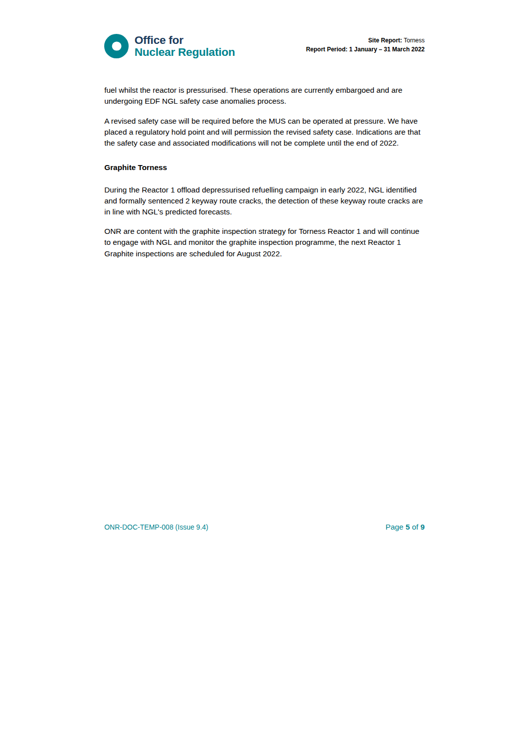Office for
Nuclear Regulation
Site Report: Torness
Report Period: 1 January – 31 March 2022
fuel whilst the reactor is pressurised. These operations are currently embargoed and are undergoing EDF NGL safety case anomalies process.
A revised safety case will be required before the MUS can be operated at pressure. We have placed a regulatory hold point and will permission the revised safety case. Indications are that the safety case and associated modifications will not be complete until the end of 2022.
Graphite Torness
During the Reactor 1 offload depressurised refuelling campaign in early 2022, NGL identified and formally sentenced 2 keyway route cracks, the detection of these keyway route cracks are in line with NGL's predicted forecasts.
ONR are content with the graphite inspection strategy for Torness Reactor 1 and will continue to engage with NGL and monitor the graphite inspection programme, the next Reactor 1 Graphite inspections are scheduled for August 2022.
ONR-DOC-TEMP-008 (Issue 9.4)
Page 5 of 9